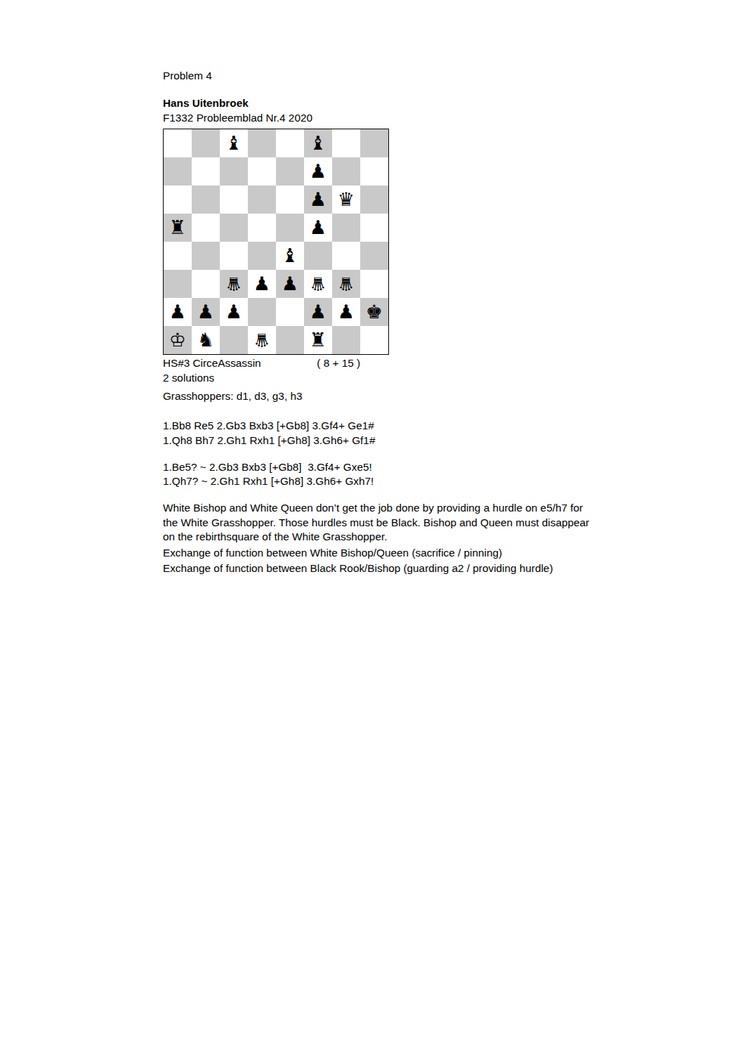Problem 4
Hans Uitenbroek
F1332 Probleemblad Nr.4 2020
| | | ♝ | | | ♝ | | |
| | | | | | ♟ | | |
| | | | | | ♟ | ♛ | |
| ♜ | | | | | ♟ | | |
| | | | | ♝ | | | |
| | | ♛ | ♟ | ♟ | ♛ | ♛ | |
| ♟ | ♟ | ♟ | | | ♟ | ♟ | ♚ |
| ♔ | ♞ | | ♛ | | ♜ | | |
HS#3 CirceAssassin( 8 + 15 )
2 solutions
Grasshoppers: d1, d3, g3, h3
1.Bb8 Re5 2.Gb3 Bxb3 [+Gb8] 3.Gf4+ Ge1#
1.Qh8 Bh7 2.Gh1 Rxh1 [+Gh8] 3.Gh6+ Gf1#
1.Be5? ~ 2.Gb3 Bxb3 [+Gb8] 3.Gf4+ Gxe5!
1.Qh7? ~ 2.Gh1 Rxh1 [+Gh8] 3.Gh6+ Gxh7!
White Bishop and White Queen don’t get the job done by providing a hurdle on e5/h7 for the White Grasshopper. Those hurdles must be Black. Bishop and Queen must disappear on the rebirthsquare of the White Grasshopper.
Exchange of function between White Bishop/Queen (sacrifice / pinning)
Exchange of function between Black Rook/Bishop (guarding a2 / providing hurdle)